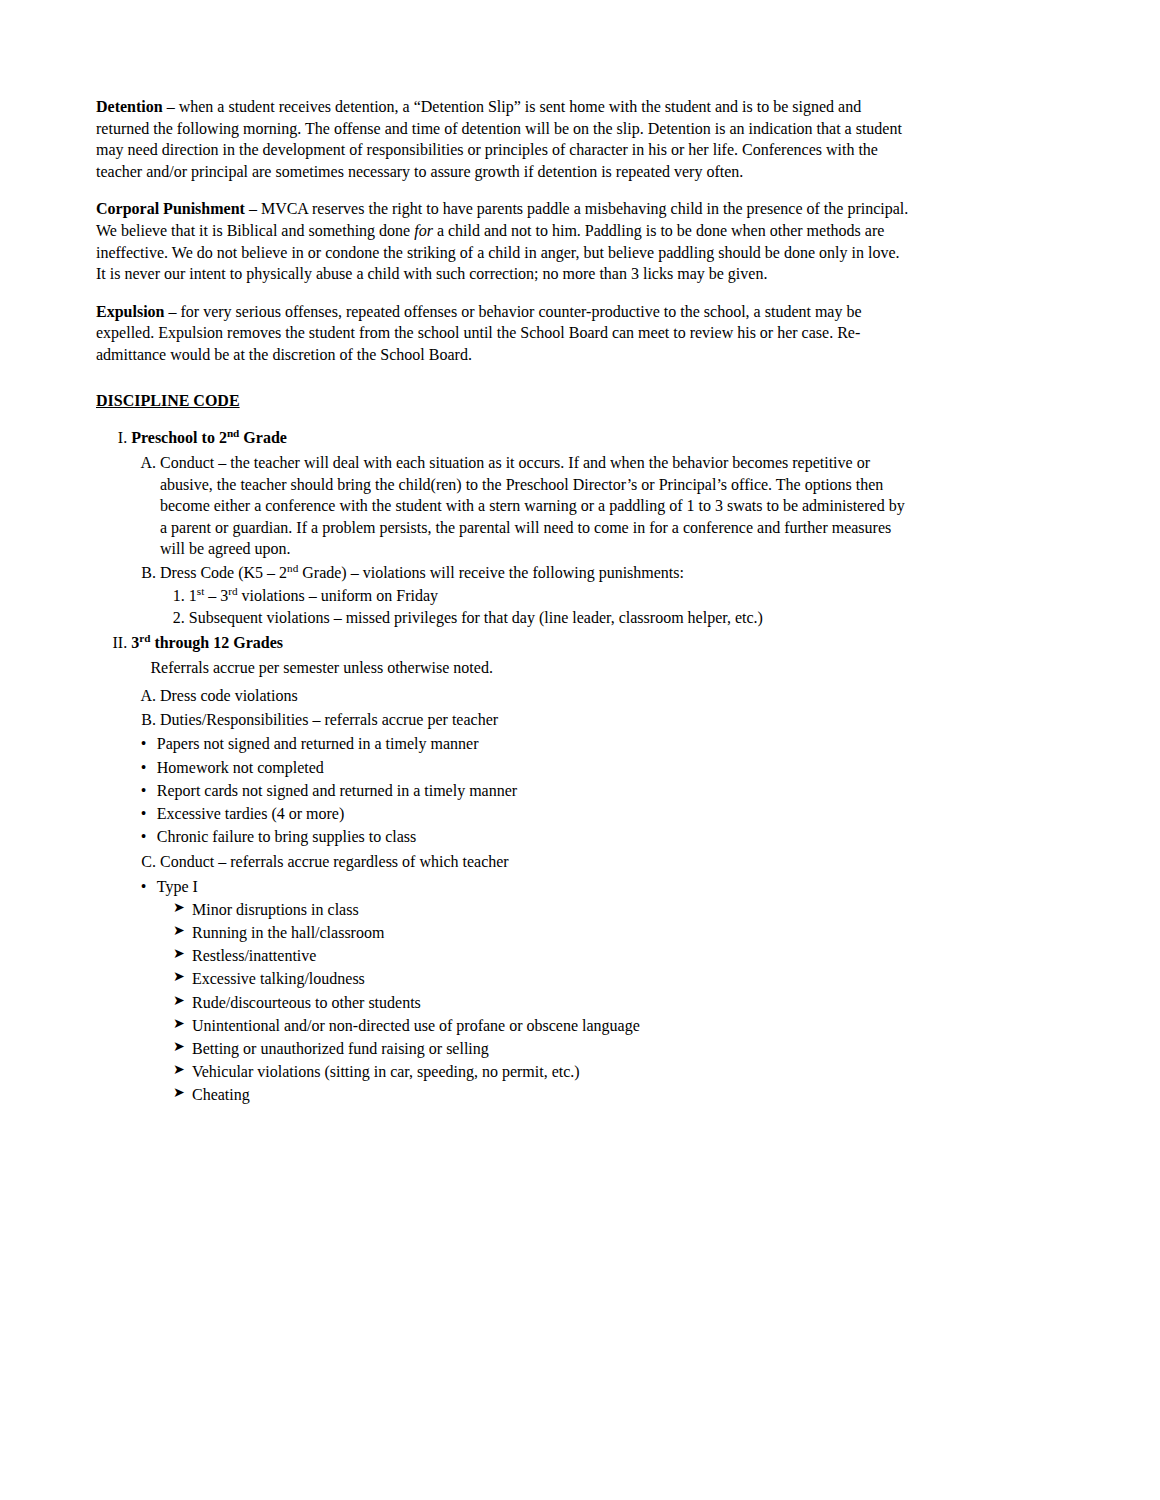Detention – when a student receives detention, a “Detention Slip” is sent home with the student and is to be signed and returned the following morning. The offense and time of detention will be on the slip. Detention is an indication that a student may need direction in the development of responsibilities or principles of character in his or her life. Conferences with the teacher and/or principal are sometimes necessary to assure growth if detention is repeated very often.
Corporal Punishment – MVCA reserves the right to have parents paddle a misbehaving child in the presence of the principal. We believe that it is Biblical and something done for a child and not to him. Paddling is to be done when other methods are ineffective. We do not believe in or condone the striking of a child in anger, but believe paddling should be done only in love. It is never our intent to physically abuse a child with such correction; no more than 3 licks may be given.
Expulsion – for very serious offenses, repeated offenses or behavior counter-productive to the school, a student may be expelled. Expulsion removes the student from the school until the School Board can meet to review his or her case. Re-admittance would be at the discretion of the School Board.
DISCIPLINE CODE
Preschool to 2nd Grade
Conduct – the teacher will deal with each situation as it occurs. If and when the behavior becomes repetitive or abusive, the teacher should bring the child(ren) to the Preschool Director’s or Principal’s office. The options then become either a conference with the student with a stern warning or a paddling of 1 to 3 swats to be administered by a parent or guardian. If a problem persists, the parental will need to come in for a conference and further measures will be agreed upon.
Dress Code (K5 – 2nd Grade) – violations will receive the following punishments:
1st – 3rd violations – uniform on Friday
Subsequent violations – missed privileges for that day (line leader, classroom helper, etc.)
3rd through 12 Grades
Referrals accrue per semester unless otherwise noted.
Dress code violations
Duties/Responsibilities – referrals accrue per teacher
Papers not signed and returned in a timely manner
Homework not completed
Report cards not signed and returned in a timely manner
Excessive tardies (4 or more)
Chronic failure to bring supplies to class
Conduct – referrals accrue regardless of which teacher
Type I
Minor disruptions in class
Running in the hall/classroom
Restless/inattentive
Excessive talking/loudness
Rude/discourteous to other students
Unintentional and/or non-directed use of profane or obscene language
Betting or unauthorized fund raising or selling
Vehicular violations (sitting in car, speeding, no permit, etc.)
Cheating